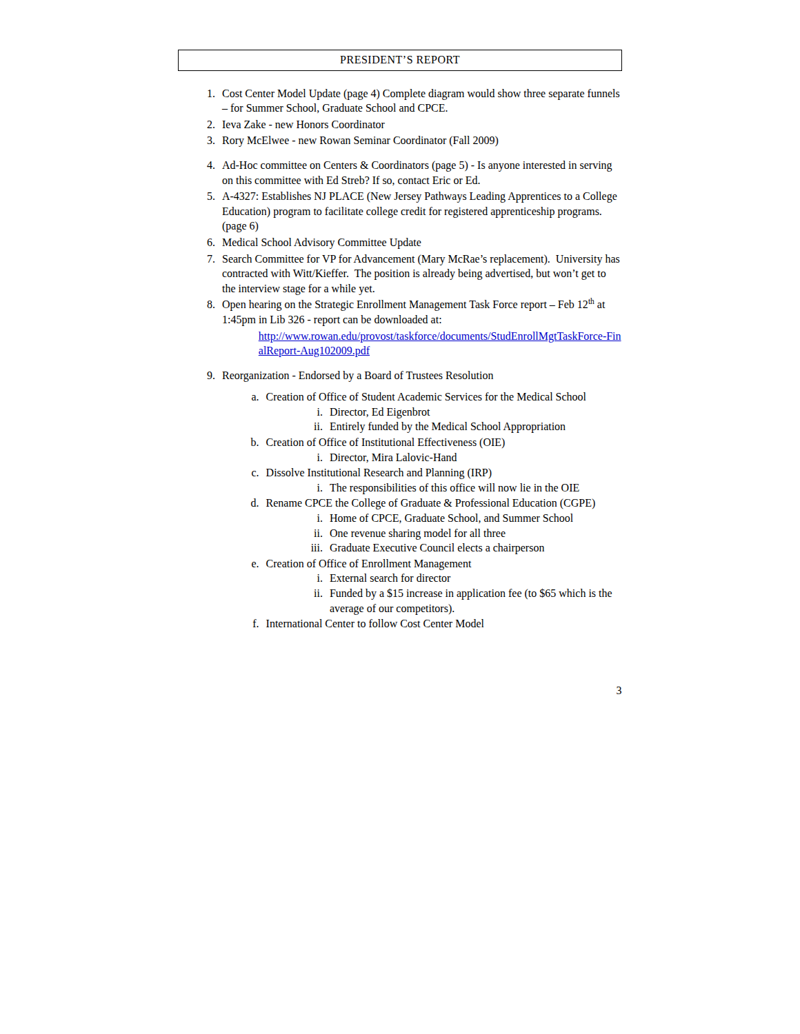PRESIDENT’S REPORT
Cost Center Model Update (page 4) Complete diagram would show three separate funnels – for Summer School, Graduate School and CPCE.
Ieva Zake - new Honors Coordinator
Rory McElwee - new Rowan Seminar Coordinator (Fall 2009)
Ad-Hoc committee on Centers & Coordinators (page 5) - Is anyone interested in serving on this committee with Ed Streb? If so, contact Eric or Ed.
A-4327: Establishes NJ PLACE (New Jersey Pathways Leading Apprentices to a College Education) program to facilitate college credit for registered apprenticeship programs. (page 6)
Medical School Advisory Committee Update
Search Committee for VP for Advancement (Mary McRae’s replacement). University has contracted with Witt/Kieffer. The position is already being advertised, but won’t get to the interview stage for a while yet.
Open hearing on the Strategic Enrollment Management Task Force report – Feb 12th at 1:45pm in Lib 326 - report can be downloaded at:
http://www.rowan.edu/provost/taskforce/documents/StudEnrollMgtTaskForce-FinalReport-Aug102009.pdf
Reorganization - Endorsed by a Board of Trustees Resolution
Creation of Office of Student Academic Services for the Medical School
Director, Ed Eigenbrot
Entirely funded by the Medical School Appropriation
Creation of Office of Institutional Effectiveness (OIE)
Director, Mira Lalovic-Hand
Dissolve Institutional Research and Planning (IRP)
The responsibilities of this office will now lie in the OIE
Rename CPCE the College of Graduate & Professional Education (CGPE)
Home of CPCE, Graduate School, and Summer School
One revenue sharing model for all three
Graduate Executive Council elects a chairperson
Creation of Office of Enrollment Management
External search for director
Funded by a $15 increase in application fee (to $65 which is the average of our competitors).
International Center to follow Cost Center Model
3